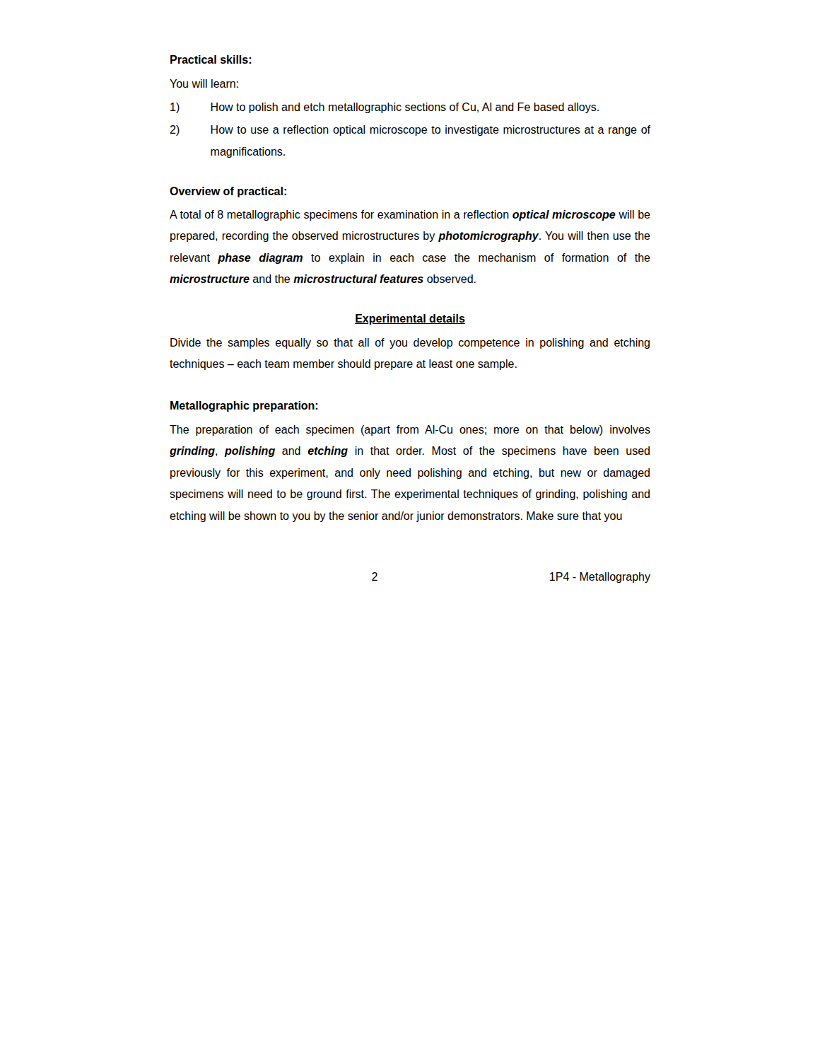Practical skills:
You will learn:
How to polish and etch metallographic sections of Cu, Al and Fe based alloys.
How to use a reflection optical microscope to investigate microstructures at a range of magnifications.
Overview of practical:
A total of 8 metallographic specimens for examination in a reflection optical microscope will be prepared, recording the observed microstructures by photomicrography. You will then use the relevant phase diagram to explain in each case the mechanism of formation of the microstructure and the microstructural features observed.
Experimental details
Divide the samples equally so that all of you develop competence in polishing and etching techniques – each team member should prepare at least one sample.
Metallographic preparation:
The preparation of each specimen (apart from Al-Cu ones; more on that below) involves grinding, polishing and etching in that order. Most of the specimens have been used previously for this experiment, and only need polishing and etching, but new or damaged specimens will need to be ground first. The experimental techniques of grinding, polishing and etching will be shown to you by the senior and/or junior demonstrators. Make sure that you
2 1P4 - Metallography